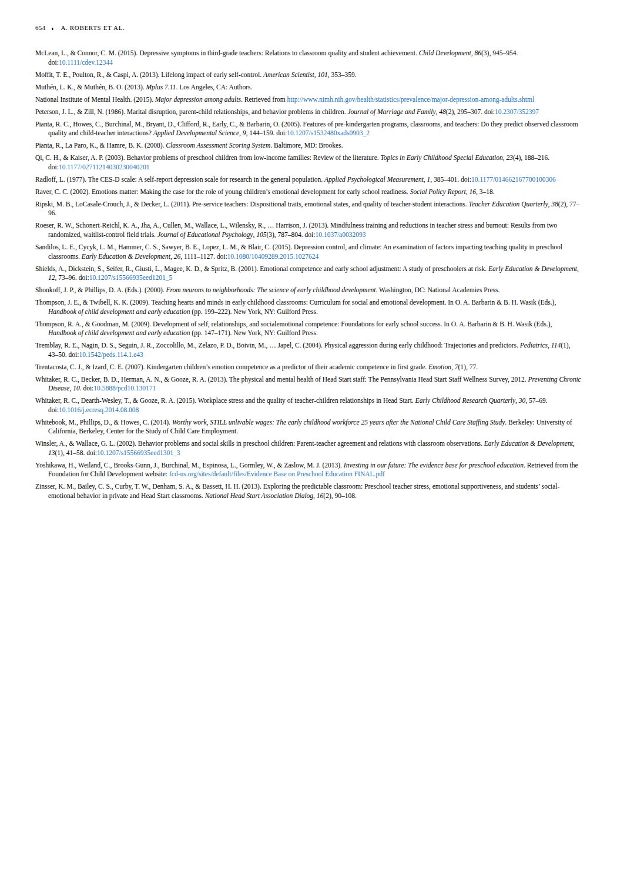654◐A. ROBERTS ET AL.
McLean, L., & Connor, C. M. (2015). Depressive symptoms in third-grade teachers: Relations to classroom quality and student achievement. Child Development, 86(3), 945–954. doi:10.1111/cdev.12344
Moffit, T. E., Poulton, R., & Caspi, A. (2013). Lifelong impact of early self-control. American Scientist, 101, 353–359.
Muthén, L. K., & Muthén, B. O. (2013). Mplus 7.11. Los Angeles, CA: Authors.
National Institute of Mental Health. (2015). Major depression among adults. Retrieved from http://www.nimh.nih.gov/health/statistics/prevalence/major-depression-among-adults.shtml
Peterson, J. L., & Zill, N. (1986). Marital disruption, parent-child relationships, and behavior problems in children. Journal of Marriage and Family, 48(2), 295–307. doi:10.2307/352397
Pianta, R. C., Howes, C., Burchinal, M., Bryant, D., Clifford, R., Early, C., & Barbarin, O. (2005). Features of pre-kindergarten programs, classrooms, and teachers: Do they predict observed classroom quality and child-teacher interactions? Applied Developmental Science, 9, 144–159. doi:10.1207/s1532480xads0903_2
Pianta, R., La Paro, K., & Hamre, B. K. (2008). Classroom Assessment Scoring System. Baltimore, MD: Brookes.
Qi, C. H., & Kaiser, A. P. (2003). Behavior problems of preschool children from low-income families: Review of the literature. Topics in Early Childhood Special Education, 23(4), 188–216. doi:10.1177/02711214030230040201
Radloff, L. (1977). The CES-D scale: A self-report depression scale for research in the general population. Applied Psychological Measurement, 1, 385–401. doi:10.1177/014662167700100306
Raver, C. C. (2002). Emotions matter: Making the case for the role of young children’s emotional development for early school readiness. Social Policy Report, 16, 3–18.
Ripski, M. B., LoCasale-Crouch, J., & Decker, L. (2011). Pre-service teachers: Dispositional traits, emotional states, and quality of teacher-student interactions. Teacher Education Quarterly, 38(2), 77–96.
Roeser, R. W., Schonert-Reichl, K. A., Jha, A., Cullen, M., Wallace, L., Wilensky, R., … Harrison, J. (2013). Mindfulness training and reductions in teacher stress and burnout: Results from two randomized, waitlist-control field trials. Journal of Educational Psychology, 105(3), 787–804. doi:10.1037/a0032093
Sandilos, L. E., Cycyk, L. M., Hammer, C. S., Sawyer, B. E., Lopez, L. M., & Blair, C. (2015). Depression control, and climate: An examination of factors impacting teaching quality in preschool classrooms. Early Education & Development, 26, 1111–1127. doi:10.1080/10409289.2015.1027624
Shields, A., Dickstein, S., Seifer, R., Giusti, L., Magee, K. D., & Spritz, B. (2001). Emotional competence and early school adjustment: A study of preschoolers at risk. Early Education & Development, 12, 73–96. doi:10.1207/s15566935eed1201_5
Shonkoff, J. P., & Phillips, D. A. (Eds.). (2000). From neurons to neighborhoods: The science of early childhood development. Washington, DC: National Academies Press.
Thompson, J. E., & Twibell, K. K. (2009). Teaching hearts and minds in early childhood classrooms: Curriculum for social and emotional development. In O. A. Barbarin & B. H. Wasik (Eds.), Handbook of child development and early education (pp. 199–222). New York, NY: Guilford Press.
Thompson, R. A., & Goodman, M. (2009). Development of self, relationships, and socialemotional competence: Foundations for early school success. In O. A. Barbarin & B. H. Wasik (Eds.), Handbook of child development and early education (pp. 147–171). New York, NY: Guilford Press.
Tremblay, R. E., Nagin, D. S., Seguin, J. R., Zoccolillo, M., Zelazo, P. D., Boivin, M., … Japel, C. (2004). Physical aggression during early childhood: Trajectories and predictors. Pediatrics, 114(1), 43–50. doi:10.1542/peds.114.1.e43
Trentacosta, C. J., & Izard, C. E. (2007). Kindergarten children’s emotion competence as a predictor of their academic competence in first grade. Emotion, 7(1), 77.
Whitaker, R. C., Becker, B. D., Herman, A. N., & Gooze, R. A. (2013). The physical and mental health of Head Start staff: The Pennsylvania Head Start Staff Wellness Survey, 2012. Preventing Chronic Disease, 10. doi:10.5888/pcd10.130171
Whitaker, R. C., Dearth-Wesley, T., & Gooze, R. A. (2015). Workplace stress and the quality of teacher-children relationships in Head Start. Early Childhood Research Quarterly, 30, 57–69. doi:10.1016/j.ecresq.2014.08.008
Whitebook, M., Phillips, D., & Howes, C. (2014). Worthy work, STILL unlivable wages: The early childhood workforce 25 years after the National Child Care Staffing Study. Berkeley: University of California, Berkeley, Center for the Study of Child Care Employment.
Winsler, A., & Wallace, G. L. (2002). Behavior problems and social skills in preschool children: Parent-teacher agreement and relations with classroom observations. Early Education & Development, 13(1), 41–58. doi:10.1207/s15566935eed1301_3
Yoshikawa, H., Weiland, C., Brooks-Gunn, J., Burchinal, M., Espinosa, L., Gormley, W., & Zaslow, M. J. (2013). Investing in our future: The evidence base for preschool education. Retrieved from the Foundation for Child Development website: fcd-us.org/sites/default/files/Evidence Base on Preschool Education FINAL.pdf
Zinsser, K. M., Bailey, C. S., Curby, T. W., Denham, S. A., & Bassett, H. H. (2013). Exploring the predictable classroom: Preschool teacher stress, emotional supportiveness, and students’ social-emotional behavior in private and Head Start classrooms. National Head Start Association Dialog, 16(2), 90–108.